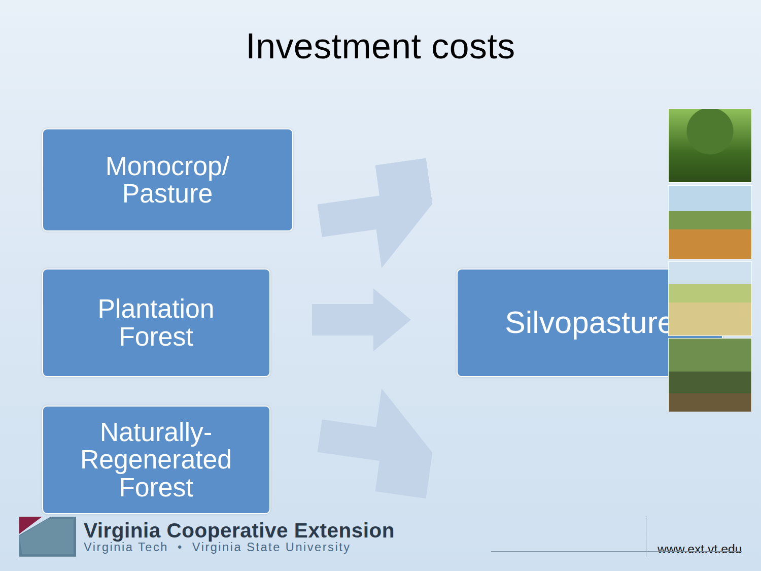Investment costs
Monocrop/
Pasture
Plantation
Forest
Naturally-
Regenerated
Forest
Silvopasture
Virginia Cooperative Extension
Virginia Tech • Virginia State University
www.ext.vt.edu